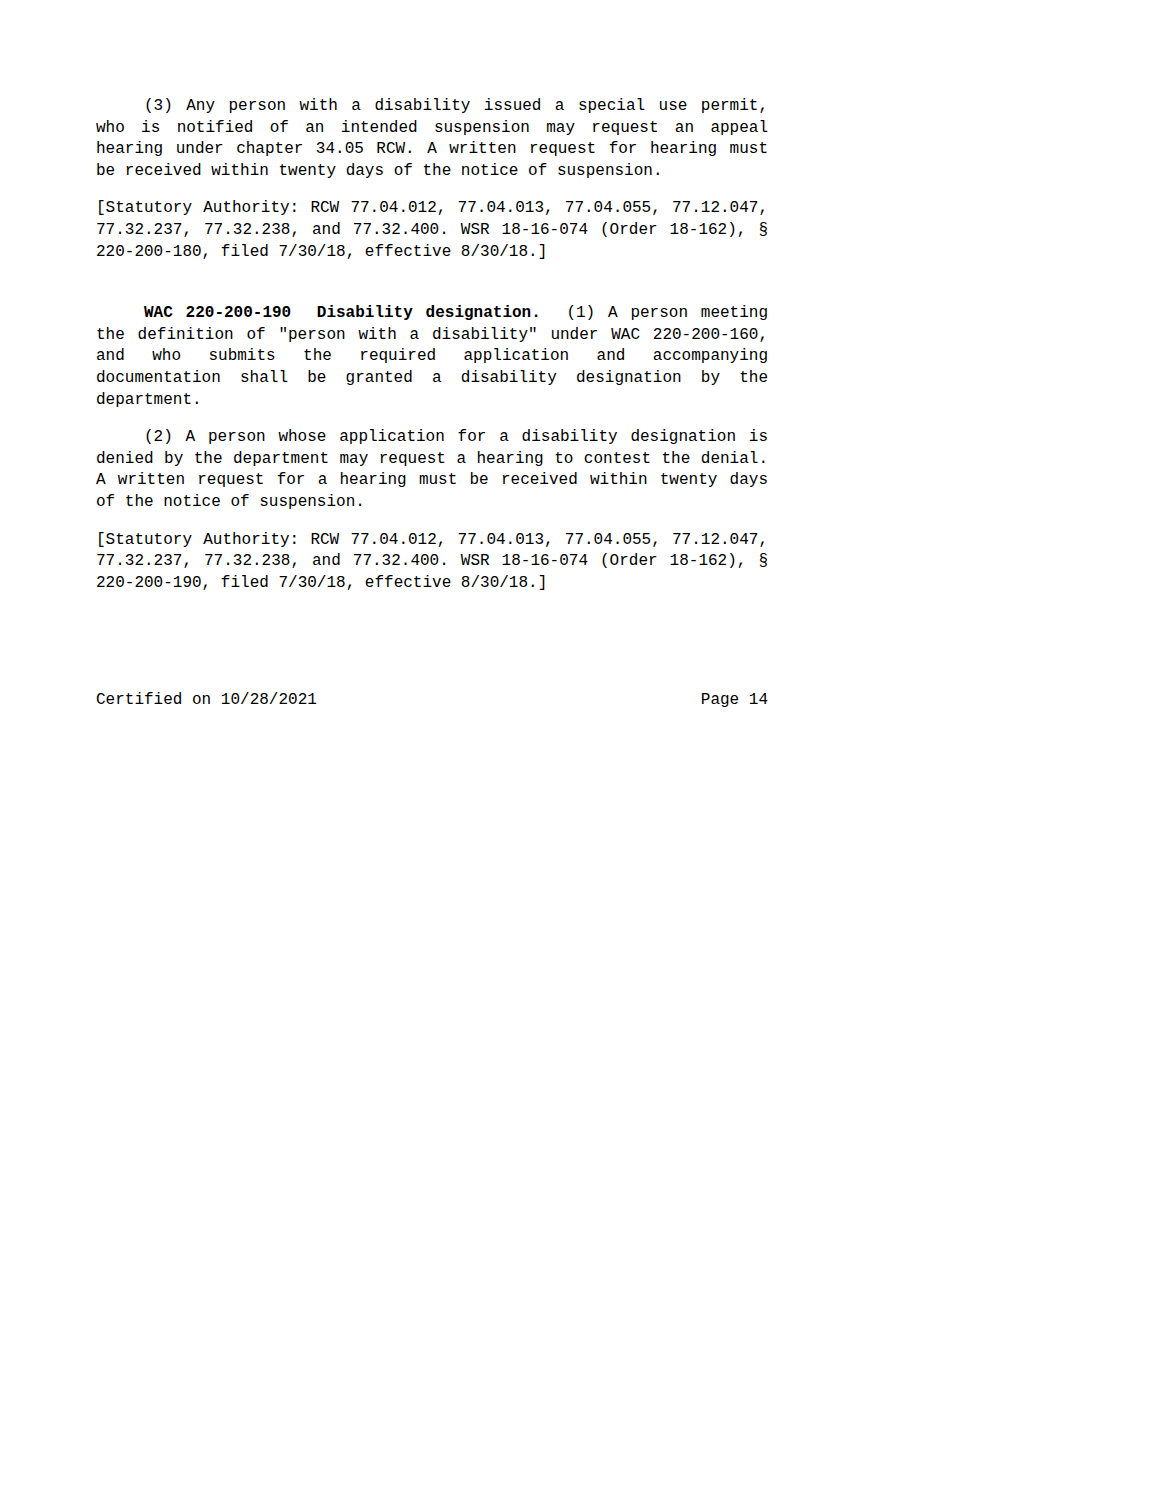(3) Any person with a disability issued a special use permit, who is notified of an intended suspension may request an appeal hearing under chapter 34.05 RCW. A written request for hearing must be received within twenty days of the notice of suspension.
[Statutory Authority: RCW 77.04.012, 77.04.013, 77.04.055, 77.12.047, 77.32.237, 77.32.238, and 77.32.400. WSR 18-16-074 (Order 18-162), § 220-200-180, filed 7/30/18, effective 8/30/18.]
WAC 220-200-190 Disability designation. (1) A person meeting the definition of "person with a disability" under WAC 220-200-160, and who submits the required application and accompanying documentation shall be granted a disability designation by the department.
(2) A person whose application for a disability designation is denied by the department may request a hearing to contest the denial. A written request for a hearing must be received within twenty days of the notice of suspension.
[Statutory Authority: RCW 77.04.012, 77.04.013, 77.04.055, 77.12.047, 77.32.237, 77.32.238, and 77.32.400. WSR 18-16-074 (Order 18-162), § 220-200-190, filed 7/30/18, effective 8/30/18.]
Certified on 10/28/2021 Page 14